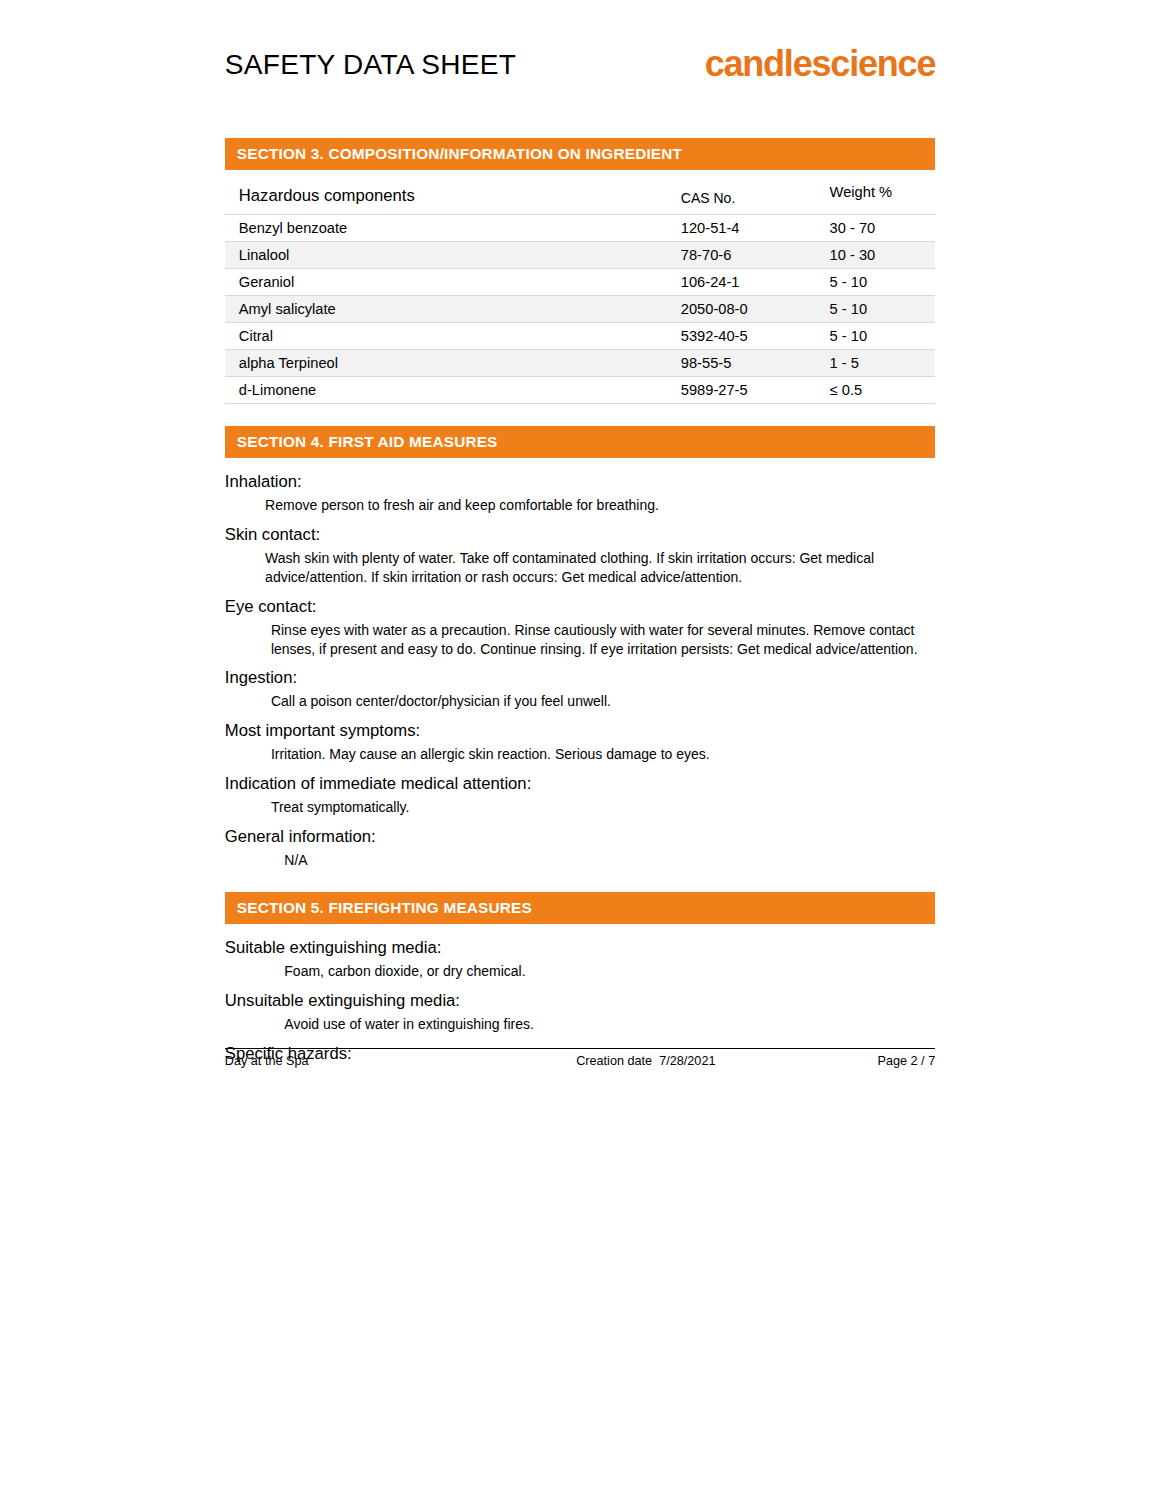SAFETY DATA SHEET
candle science
SECTION 3. COMPOSITION/INFORMATION ON INGREDIENT
| Hazardous components | CAS No. | Weight % |
| --- | --- | --- |
| Benzyl benzoate | 120-51-4 | 30 - 70 |
| Linalool | 78-70-6 | 10 - 30 |
| Geraniol | 106-24-1 | 5 - 10 |
| Amyl salicylate | 2050-08-0 | 5 - 10 |
| Citral | 5392-40-5 | 5 - 10 |
| alpha Terpineol | 98-55-5 | 1 - 5 |
| d-Limonene | 5989-27-5 | ≤ 0.5 |
SECTION 4. FIRST AID MEASURES
Inhalation:
Remove person to fresh air and keep comfortable for breathing.
Skin contact:
Wash skin with plenty of water. Take off contaminated clothing. If skin irritation occurs: Get medical advice/attention. If skin irritation or rash occurs: Get medical advice/attention.
Eye contact:
Rinse eyes with water as a precaution. Rinse cautiously with water for several minutes. Remove contact lenses, if present and easy to do. Continue rinsing. If eye irritation persists: Get medical advice/attention.
Ingestion:
Call a poison center/doctor/physician if you feel unwell.
Most important symptoms:
Irritation. May cause an allergic skin reaction. Serious damage to eyes.
Indication of immediate medical attention:
Treat symptomatically.
General information:
N/A
SECTION 5. FIREFIGHTING MEASURES
Suitable extinguishing media:
Foam, carbon dioxide, or dry chemical.
Unsuitable extinguishing media:
Avoid use of water in extinguishing fires.
Specific hazards:
Day at the Spa Creation date 7/28/2021 Page 2 / 7